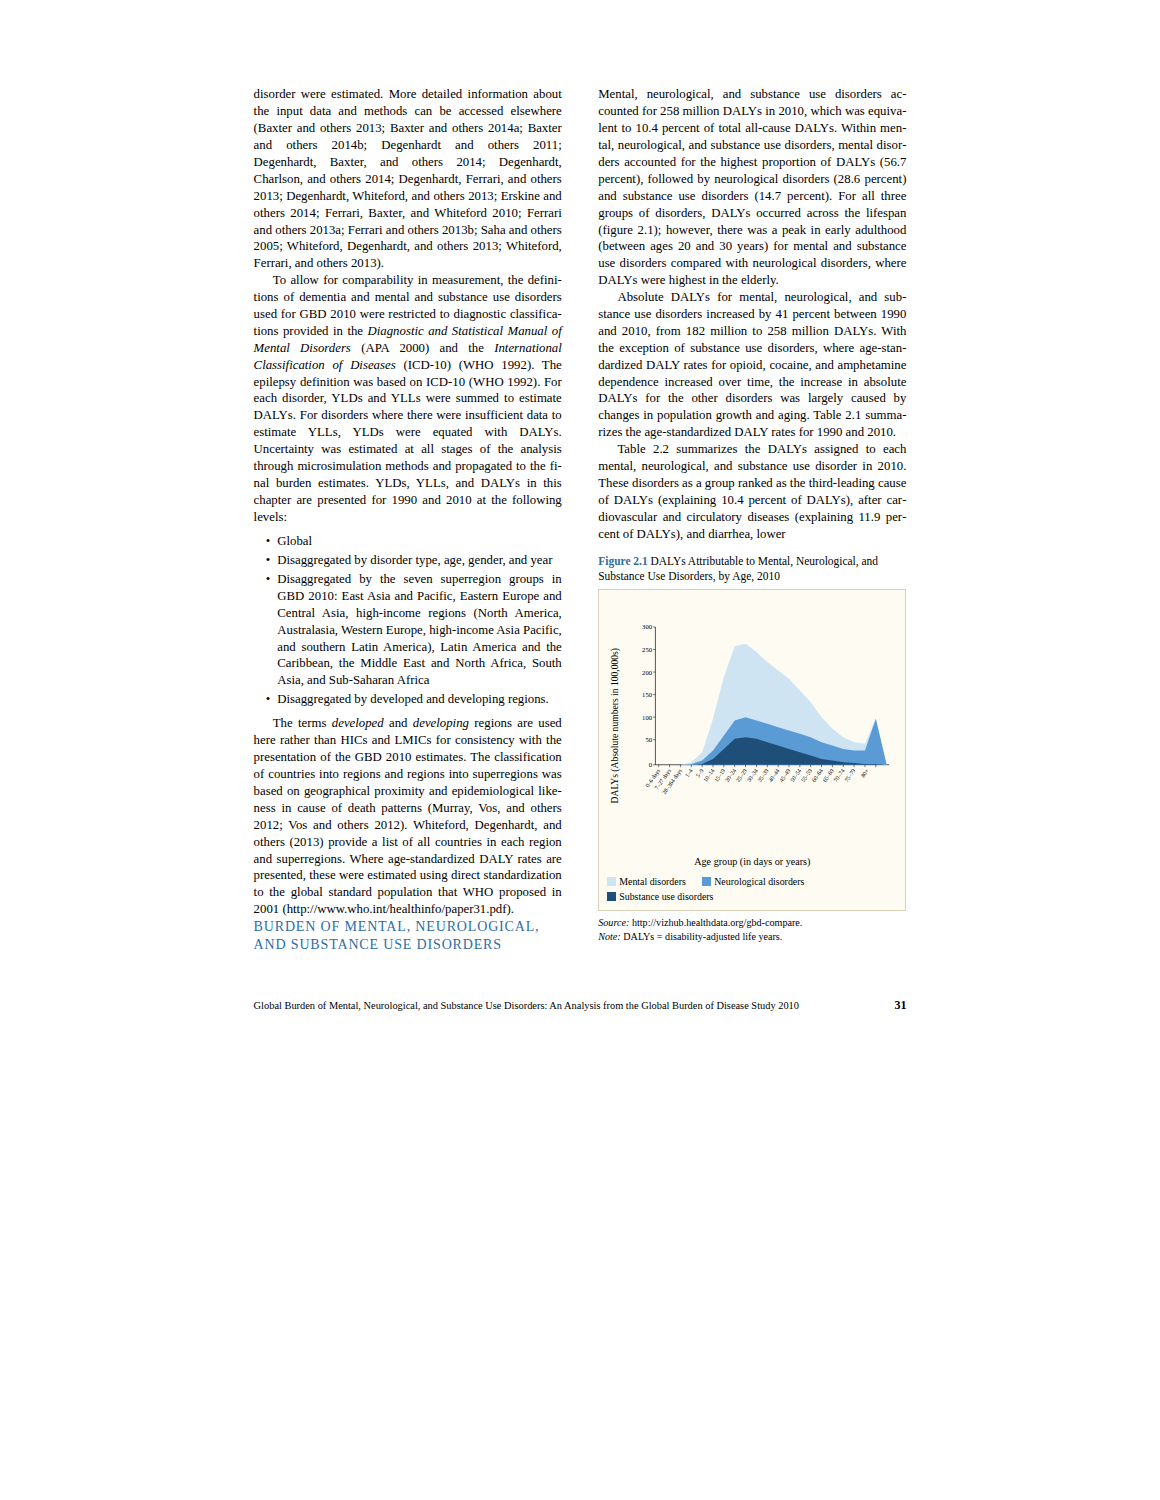disorder were estimated. More detailed information about the input data and methods can be accessed elsewhere (Baxter and others 2013; Baxter and others 2014a; Baxter and others 2014b; Degenhardt and others 2011; Degenhardt, Baxter, and others 2014; Degenhardt, Charlson, and others 2014; Degenhardt, Ferrari, and others 2013; Degenhardt, Whiteford, and others 2013; Erskine and others 2014; Ferrari, Baxter, and Whiteford 2010; Ferrari and others 2013a; Ferrari and others 2013b; Saha and others 2005; Whiteford, Degenhardt, and others 2013; Whiteford, Ferrari, and others 2013).
To allow for comparability in measurement, the definitions of dementia and mental and substance use disorders used for GBD 2010 were restricted to diagnostic classifications provided in the Diagnostic and Statistical Manual of Mental Disorders (APA 2000) and the International Classification of Diseases (ICD-10) (WHO 1992). The epilepsy definition was based on ICD-10 (WHO 1992). For each disorder, YLDs and YLLs were summed to estimate DALYs. For disorders where there were insufficient data to estimate YLLs, YLDs were equated with DALYs. Uncertainty was estimated at all stages of the analysis through microsimulation methods and propagated to the final burden estimates. YLDs, YLLs, and DALYs in this chapter are presented for 1990 and 2010 at the following levels:
Global
Disaggregated by disorder type, age, gender, and year
Disaggregated by the seven superregion groups in GBD 2010: East Asia and Pacific, Eastern Europe and Central Asia, high-income regions (North America, Australasia, Western Europe, high-income Asia Pacific, and southern Latin America), Latin America and the Caribbean, the Middle East and North Africa, South Asia, and Sub-Saharan Africa
Disaggregated by developed and developing regions.
The terms developed and developing regions are used here rather than HICs and LMICs for consistency with the presentation of the GBD 2010 estimates. The classification of countries into regions and regions into superregions was based on geographical proximity and epidemiological likeness in cause of death patterns (Murray, Vos, and others 2012; Vos and others 2012). Whiteford, Degenhardt, and others (2013) provide a list of all countries in each region and superregions. Where age-standardized DALY rates are presented, these were estimated using direct standardization to the global standard population that WHO proposed in 2001 (http://www.who.int/healthinfo/paper31.pdf).
Burden of Mental, Neurological, and Substance Use Disorders
Mental, neurological, and substance use disorders accounted for 258 million DALYs in 2010, which was equivalent to 10.4 percent of total all-cause DALYs. Within mental, neurological, and substance use disorders, mental disorders accounted for the highest proportion of DALYs (56.7 percent), followed by neurological disorders (28.6 percent) and substance use disorders (14.7 percent). For all three groups of disorders, DALYs occurred across the lifespan (figure 2.1); however, there was a peak in early adulthood (between ages 20 and 30 years) for mental and substance use disorders compared with neurological disorders, where DALYs were highest in the elderly.
Absolute DALYs for mental, neurological, and substance use disorders increased by 41 percent between 1990 and 2010, from 182 million to 258 million DALYs. With the exception of substance use disorders, where age-standardized DALY rates for opioid, cocaine, and amphetamine dependence increased over time, the increase in absolute DALYs for the other disorders was largely caused by changes in population growth and aging. Table 2.1 summarizes the age-standardized DALY rates for 1990 and 2010.
Table 2.2 summarizes the DALYs assigned to each mental, neurological, and substance use disorder in 2010. These disorders as a group ranked as the third-leading cause of DALYs (explaining 10.4 percent of DALYs), after cardiovascular and circulatory diseases (explaining 11.9 percent of DALYs), and diarrhea, lower
Figure 2.1 DALYs Attributable to Mental, Neurological, and Substance Use Disorders, by Age, 2010
DALYs (Absolute numbers in 100,000s)
300 250 200 150 100 50 0 0–6 days 7–27 days 28–364 days 1–4 5–9 10–14 15–19 20–24 25–29 30–34 35–39 40–44 45–49 50–54 55–59 60–64 65–69 70–74 75–79 80+
Age group (in days or years)
Mental disorders Neurological disorders Substance use disorders
Source: http://vizhub.healthdata.org/gbd-compare.
Note: DALYs = disability-adjusted life years.
Global Burden of Mental, Neurological, and Substance Use Disorders: An Analysis from the Global Burden of Disease Study 2010
31